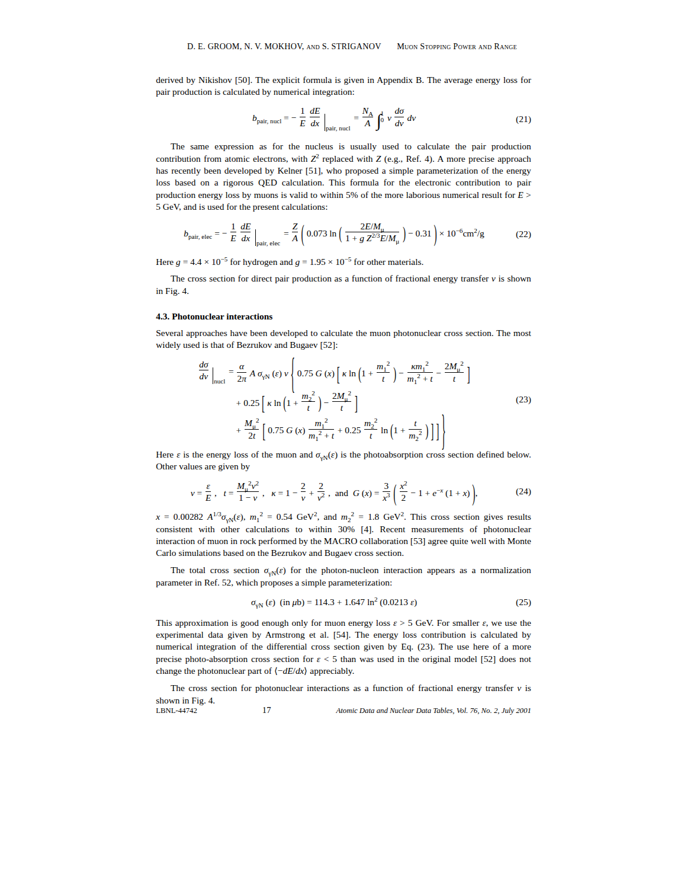D. E. GROOM, N. V. MOKHOV, and S. STRIGANOV
Muon Stopping Power and Range
derived by Nikishov [50]. The explicit formula is given in Appendix B. The average energy loss for pair production is calculated by numerical integration:
bpair, nucl = − 1 E dE dx pair, nucl = NA A ∫10 ν dσ dν dν
(21)
The same expression as for the nucleus is usually used to calculate the pair production contribution from atomic electrons, with Z2 replaced with Z (e.g., Ref. 4). A more precise approach has recently been developed by Kelner [51], who proposed a simple parameterization of the energy loss based on a rigorous QED calculation. This formula for the electronic contribution to pair production energy loss by muons is valid to within 5% of the more laborious numerical result for E > 5 GeV, and is used for the present calculations:
bpair, elec = − 1 E dE dx pair, elec = ZA ( 0.073 ln ( 2E/Mμ 1 + g Z2/3E/Mμ ) − 0.31 ) × 10−6cm2/g
(22)
Here g = 4.4 × 10−5 for hydrogen and g = 1.95 × 10−5 for other materials.
The cross section for direct pair production as a function of fractional energy transfer ν is shown in Fig. 4.
4.3. Photonuclear interactions
Several approaches have been developed to calculate the muon photonuclear cross section. The most widely used is that of Bezrukov and Bugaev [52]:
dσ dν nucl = α 2π A σγN (ε) ν { 0.75 G (x) [ κ ln (1 + m12 t ) − κm12 m12 + t − 2Mμ2 t ] + 0.25 [ κ ln (1 + m22 t ) − 2Mμ2 t ] + Mμ22t [ 0.75 G (x) m12 m12 + t + 0.25 m22 t ln (1 + tm22 ) ] ] }
(23)
Here ε is the energy loss of the muon and σγN(ε) is the photoabsorption cross section defined below. Other values are given by
ν = εE , t = Mμ2ν21 − ν , κ = 1 − 2 ν + 2 ν2 , and G (x) = 3 x3 ( x22 − 1 + e−x (1 + x) ),
(24)
x = 0.00282 A1/3σγN(ε), m12 = 0.54 GeV2, and m22 = 1.8 GeV2. This cross section gives results consistent with other calculations to within 30% [4]. Recent measurements of photonuclear interaction of muon in rock performed by the MACRO collaboration [53] agree quite well with Monte Carlo simulations based on the Bezrukov and Bugaev cross section.
The total cross section σγN(ε) for the photon-nucleon interaction appears as a normalization parameter in Ref. 52, which proposes a simple parameterization:
σγN (ε) (in μb) = 114.3 + 1.647 ln2 (0.0213 ε)
(25)
This approximation is good enough only for muon energy loss ε > 5 GeV. For smaller ε, we use the experimental data given by Armstrong et al. [54]. The energy loss contribution is calculated by numerical integration of the differential cross section given by Eq. (23). The use here of a more precise photo-absorption cross section for ε < 5 than was used in the original model [52] does not change the photonuclear part of ⟨−dE/dx⟩ appreciably.
The cross section for photonuclear interactions as a function of fractional energy transfer ν is shown in Fig. 4.
LBNL-44742
17
Atomic Data and Nuclear Data Tables, Vol. 76, No. 2, July 2001